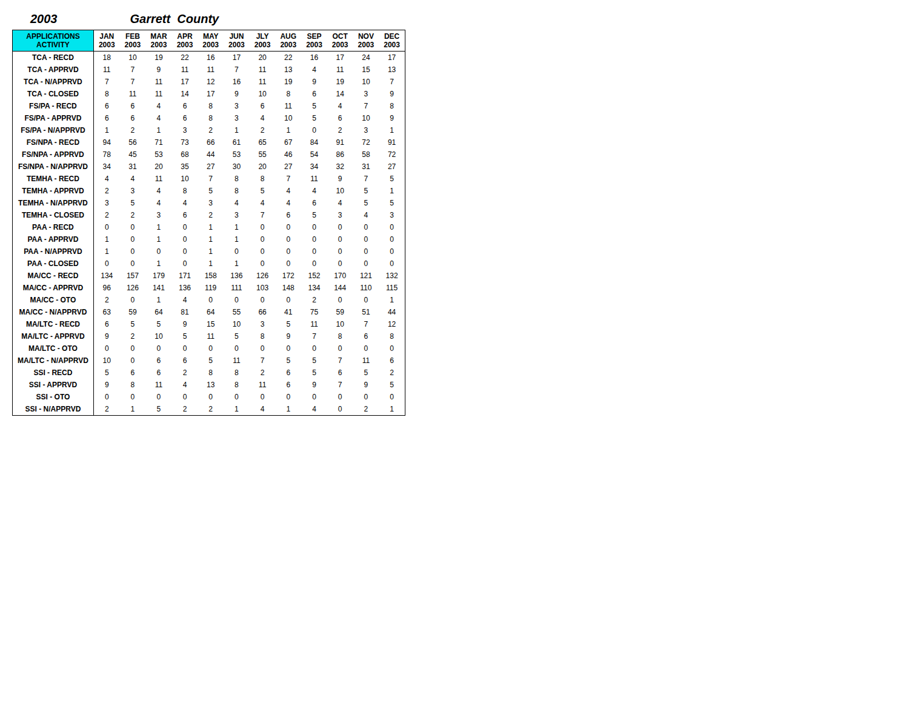2003 Garrett County
| APPLICATIONS ACTIVITY | JAN 2003 | FEB 2003 | MAR 2003 | APR 2003 | MAY 2003 | JUN 2003 | JLY 2003 | AUG 2003 | SEP 2003 | OCT 2003 | NOV 2003 | DEC 2003 |
| --- | --- | --- | --- | --- | --- | --- | --- | --- | --- | --- | --- | --- |
| TCA - RECD | 18 | 10 | 19 | 22 | 16 | 17 | 20 | 22 | 16 | 17 | 24 | 17 |
| TCA - APPRVD | 11 | 7 | 9 | 11 | 11 | 7 | 11 | 13 | 4 | 11 | 15 | 13 |
| TCA - N/APPRVD | 7 | 7 | 11 | 17 | 12 | 16 | 11 | 19 | 9 | 19 | 10 | 7 |
| TCA - CLOSED | 8 | 11 | 11 | 14 | 17 | 9 | 10 | 8 | 6 | 14 | 3 | 9 |
| FS/PA - RECD | 6 | 6 | 4 | 6 | 8 | 3 | 6 | 11 | 5 | 4 | 7 | 8 |
| FS/PA - APPRVD | 6 | 6 | 4 | 6 | 8 | 3 | 4 | 10 | 5 | 6 | 10 | 9 |
| FS/PA - N/APPRVD | 1 | 2 | 1 | 3 | 2 | 1 | 2 | 1 | 0 | 2 | 3 | 1 |
| FS/NPA - RECD | 94 | 56 | 71 | 73 | 66 | 61 | 65 | 67 | 84 | 91 | 72 | 91 |
| FS/NPA - APPRVD | 78 | 45 | 53 | 68 | 44 | 53 | 55 | 46 | 54 | 86 | 58 | 72 |
| FS/NPA - N/APPRVD | 34 | 31 | 20 | 35 | 27 | 30 | 20 | 27 | 34 | 32 | 31 | 27 |
| TEMHA - RECD | 4 | 4 | 11 | 10 | 7 | 8 | 8 | 7 | 11 | 9 | 7 | 5 |
| TEMHA - APPRVD | 2 | 3 | 4 | 8 | 5 | 8 | 5 | 4 | 4 | 10 | 5 | 1 |
| TEMHA - N/APPRVD | 3 | 5 | 4 | 4 | 3 | 4 | 4 | 4 | 6 | 4 | 5 | 5 |
| TEMHA - CLOSED | 2 | 2 | 3 | 6 | 2 | 3 | 7 | 6 | 5 | 3 | 4 | 3 |
| PAA - RECD | 0 | 0 | 1 | 0 | 1 | 1 | 0 | 0 | 0 | 0 | 0 | 0 |
| PAA - APPRVD | 1 | 0 | 1 | 0 | 1 | 1 | 0 | 0 | 0 | 0 | 0 | 0 |
| PAA - N/APPRVD | 1 | 0 | 0 | 0 | 1 | 0 | 0 | 0 | 0 | 0 | 0 | 0 |
| PAA - CLOSED | 0 | 0 | 1 | 0 | 1 | 1 | 0 | 0 | 0 | 0 | 0 | 0 |
| MA/CC - RECD | 134 | 157 | 179 | 171 | 158 | 136 | 126 | 172 | 152 | 170 | 121 | 132 |
| MA/CC - APPRVD | 96 | 126 | 141 | 136 | 119 | 111 | 103 | 148 | 134 | 144 | 110 | 115 |
| MA/CC - OTO | 2 | 0 | 1 | 4 | 0 | 0 | 0 | 0 | 2 | 0 | 0 | 1 |
| MA/CC - N/APPRVD | 63 | 59 | 64 | 81 | 64 | 55 | 66 | 41 | 75 | 59 | 51 | 44 |
| MA/LTC - RECD | 6 | 5 | 5 | 9 | 15 | 10 | 3 | 5 | 11 | 10 | 7 | 12 |
| MA/LTC - APPRVD | 9 | 2 | 10 | 5 | 11 | 5 | 8 | 9 | 7 | 8 | 6 | 8 |
| MA/LTC - OTO | 0 | 0 | 0 | 0 | 0 | 0 | 0 | 0 | 0 | 0 | 0 | 0 |
| MA/LTC - N/APPRVD | 10 | 0 | 6 | 6 | 5 | 11 | 7 | 5 | 5 | 7 | 11 | 6 |
| SSI - RECD | 5 | 6 | 6 | 2 | 8 | 8 | 2 | 6 | 5 | 6 | 5 | 2 |
| SSI - APPRVD | 9 | 8 | 11 | 4 | 13 | 8 | 11 | 6 | 9 | 7 | 9 | 5 |
| SSI - OTO | 0 | 0 | 0 | 0 | 0 | 0 | 0 | 0 | 0 | 0 | 0 | 0 |
| SSI - N/APPRVD | 2 | 1 | 5 | 2 | 2 | 1 | 4 | 1 | 4 | 0 | 2 | 1 |